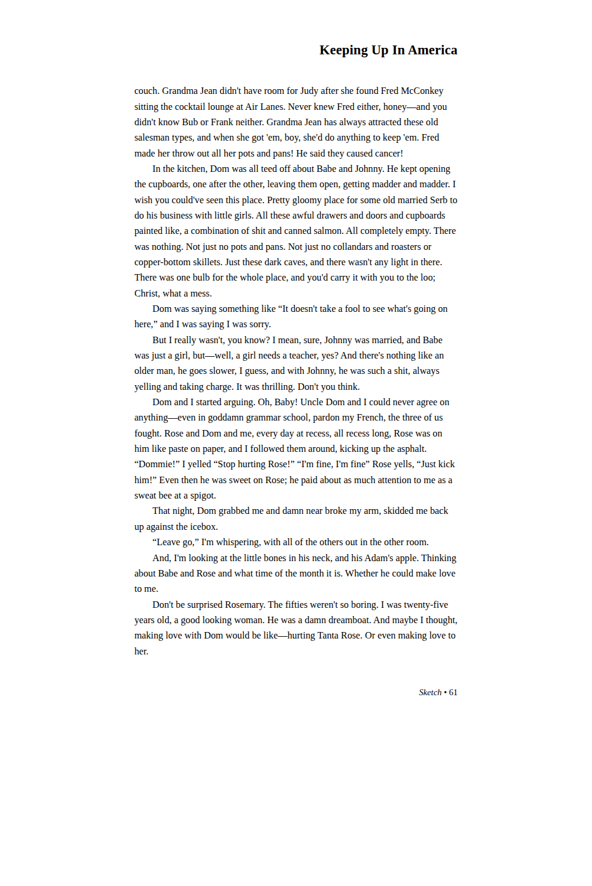Keeping Up In America
couch. Grandma Jean didn't have room for Judy after she found Fred McConkey sitting the cocktail lounge at Air Lanes. Never knew Fred either, honey—and you didn't know Bub or Frank neither. Grandma Jean has always attracted these old salesman types, and when she got 'em, boy, she'd do anything to keep 'em. Fred made her throw out all her pots and pans! He said they caused cancer!
In the kitchen, Dom was all teed off about Babe and Johnny. He kept opening the cupboards, one after the other, leaving them open, getting madder and madder. I wish you could've seen this place. Pretty gloomy place for some old married Serb to do his business with little girls. All these awful drawers and doors and cupboards painted like, a combination of shit and canned salmon. All completely empty. There was nothing. Not just no pots and pans. Not just no collandars and roasters or copper-bottom skillets. Just these dark caves, and there wasn't any light in there. There was one bulb for the whole place, and you'd carry it with you to the loo; Christ, what a mess.
Dom was saying something like “It doesn't take a fool to see what's going on here,” and I was saying I was sorry.
But I really wasn't, you know? I mean, sure, Johnny was married, and Babe was just a girl, but—well, a girl needs a teacher, yes? And there's nothing like an older man, he goes slower, I guess, and with Johnny, he was such a shit, always yelling and taking charge. It was thrilling. Don't you think.
Dom and I started arguing. Oh, Baby! Uncle Dom and I could never agree on anything—even in goddamn grammar school, pardon my French, the three of us fought. Rose and Dom and me, every day at recess, all recess long, Rose was on him like paste on paper, and I followed them around, kicking up the asphalt. “Dommie!” I yelled “Stop hurting Rose!” “I'm fine, I'm fine” Rose yells, “Just kick him!” Even then he was sweet on Rose; he paid about as much attention to me as a sweat bee at a spigot.
That night, Dom grabbed me and damn near broke my arm, skidded me back up against the icebox.
“Leave go,” I'm whispering, with all of the others out in the other room.
And, I'm looking at the little bones in his neck, and his Adam's apple. Thinking about Babe and Rose and what time of the month it is. Whether he could make love to me.
Don't be surprised Rosemary. The fifties weren't so boring. I was twenty-five years old, a good looking woman. He was a damn dreamboat. And maybe I thought, making love with Dom would be like—hurting Tanta Rose. Or even making love to her.
Sketch • 61